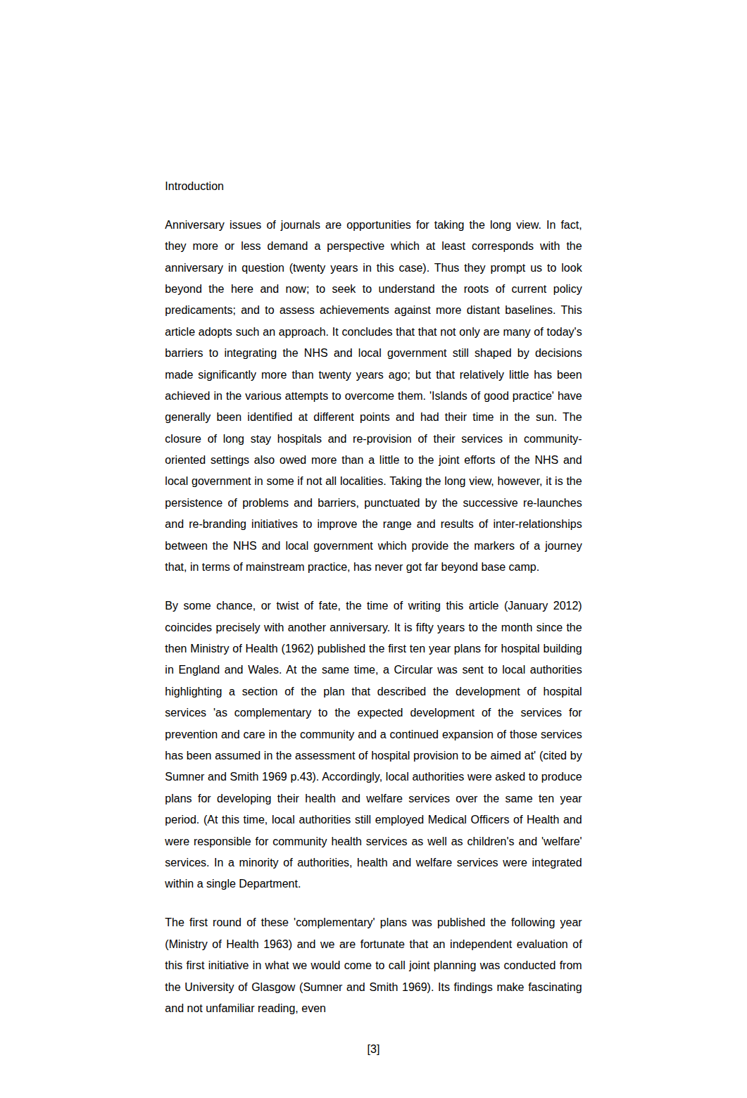Introduction
Anniversary issues of journals are opportunities for taking the long view. In fact, they more or less demand a perspective which at least corresponds with the anniversary in question (twenty years in this case). Thus they prompt us to look beyond the here and now; to seek to understand the roots of current policy predicaments; and to assess achievements against more distant baselines. This article adopts such an approach. It concludes that that not only are many of today's barriers to integrating the NHS and local government still shaped by decisions made significantly more than twenty years ago; but that relatively little has been achieved in the various attempts to overcome them. 'Islands of good practice' have generally been identified at different points and had their time in the sun. The closure of long stay hospitals and re-provision of their services in community-oriented settings also owed more than a little to the joint efforts of the NHS and local government in some if not all localities. Taking the long view, however, it is the persistence of problems and barriers, punctuated by the successive re-launches and re-branding initiatives to improve the range and results of inter-relationships between the NHS and local government which provide the markers of a journey that, in terms of mainstream practice, has never got far beyond base camp.
By some chance, or twist of fate, the time of writing this article (January 2012) coincides precisely with another anniversary. It is fifty years to the month since the then Ministry of Health (1962) published the first ten year plans for hospital building in England and Wales. At the same time, a Circular was sent to local authorities highlighting a section of the plan that described the development of hospital services 'as complementary to the expected development of the services for prevention and care in the community and a continued expansion of those services has been assumed in the assessment of hospital provision to be aimed at' (cited by Sumner and Smith 1969 p.43). Accordingly, local authorities were asked to produce plans for developing their health and welfare services over the same ten year period. (At this time, local authorities still employed Medical Officers of Health and were responsible for community health services as well as children's and 'welfare' services. In a minority of authorities, health and welfare services were integrated within a single Department.
The first round of these 'complementary' plans was published the following year (Ministry of Health 1963) and we are fortunate that an independent evaluation of this first initiative in what we would come to call joint planning was conducted from the University of Glasgow (Sumner and Smith 1969). Its findings make fascinating and not unfamiliar reading, even
[3]